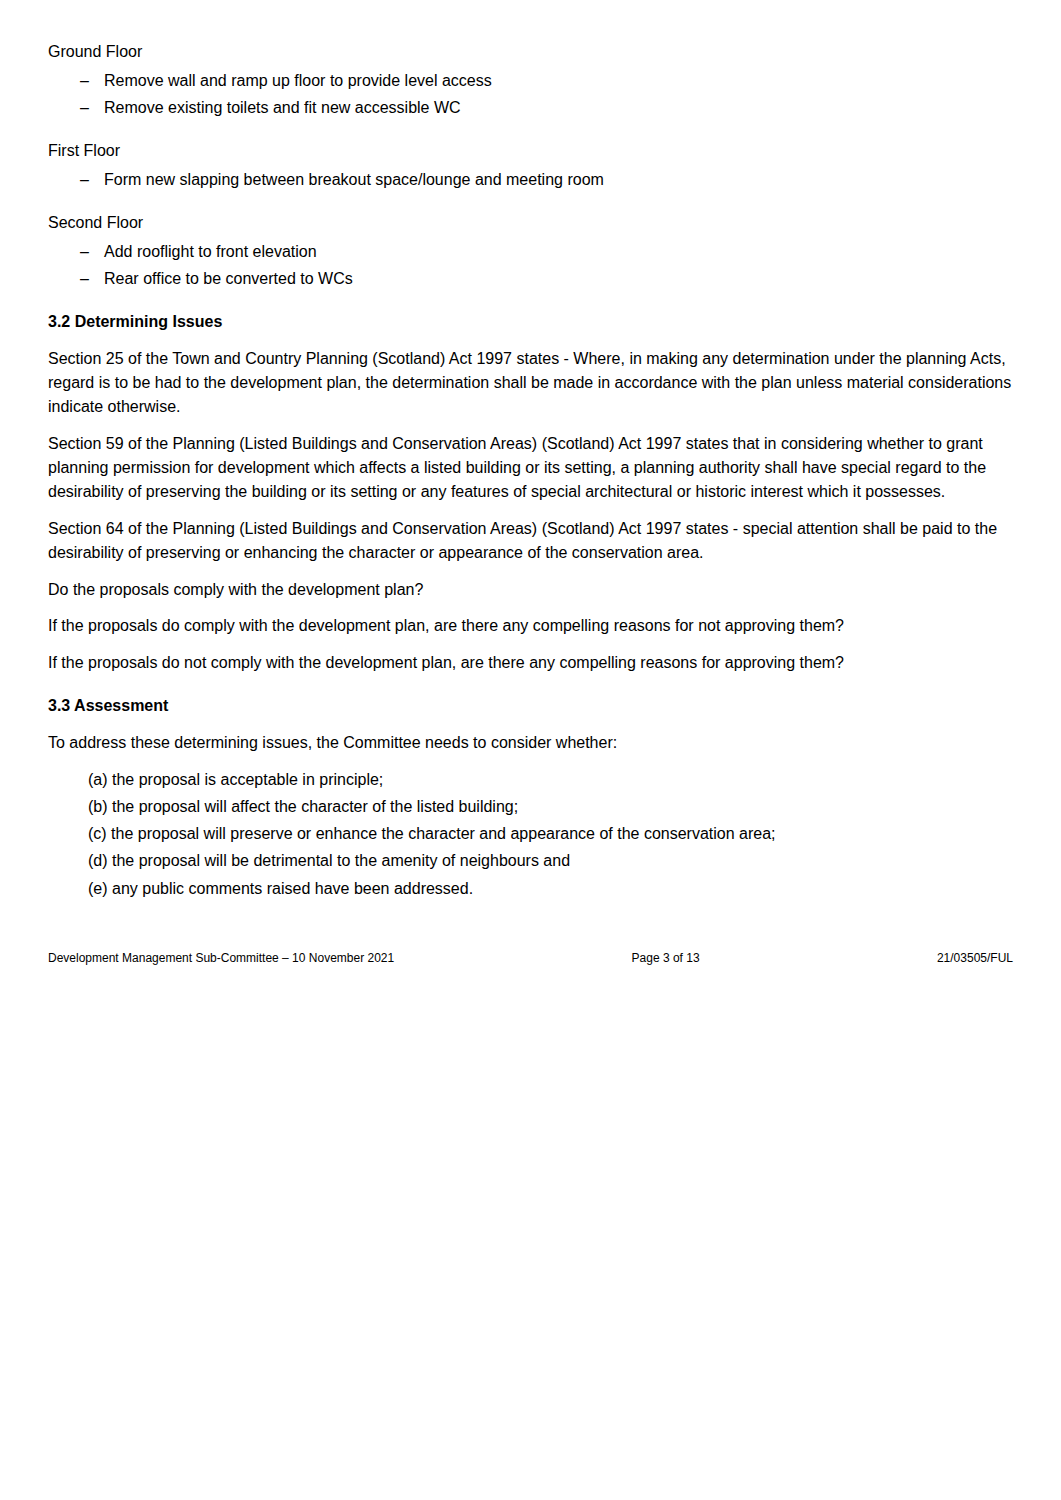Ground Floor
Remove wall and ramp up floor to provide level access
Remove existing toilets and fit new accessible WC
First Floor
Form new slapping between breakout space/lounge and meeting room
Second Floor
Add rooflight to front elevation
Rear office to be converted to WCs
3.2 Determining Issues
Section 25 of the Town and Country Planning (Scotland) Act 1997 states - Where, in making any determination under the planning Acts, regard is to be had to the development plan, the determination shall be made in accordance with the plan unless material considerations indicate otherwise.
Section 59 of the Planning (Listed Buildings and Conservation Areas) (Scotland) Act 1997 states that in considering whether to grant planning permission for development which affects a listed building or its setting, a planning authority shall have special regard to the desirability of preserving the building or its setting or any features of special architectural or historic interest which it possesses.
Section 64 of the Planning (Listed Buildings and Conservation Areas) (Scotland) Act 1997 states - special attention shall be paid to the desirability of preserving or enhancing the character or appearance of the conservation area.
Do the proposals comply with the development plan?
If the proposals do comply with the development plan, are there any compelling reasons for not approving them?
If the proposals do not comply with the development plan, are there any compelling reasons for approving them?
3.3 Assessment
To address these determining issues, the Committee needs to consider whether:
(a) the proposal is acceptable in principle;
(b) the proposal will affect the character of the listed building;
(c) the proposal will preserve or enhance the character and appearance of the conservation area;
(d) the proposal will be detrimental to the amenity of neighbours and
(e) any public comments raised have been addressed.
Development Management Sub-Committee – 10 November 2021 Page 3 of 13 21/03505/FUL